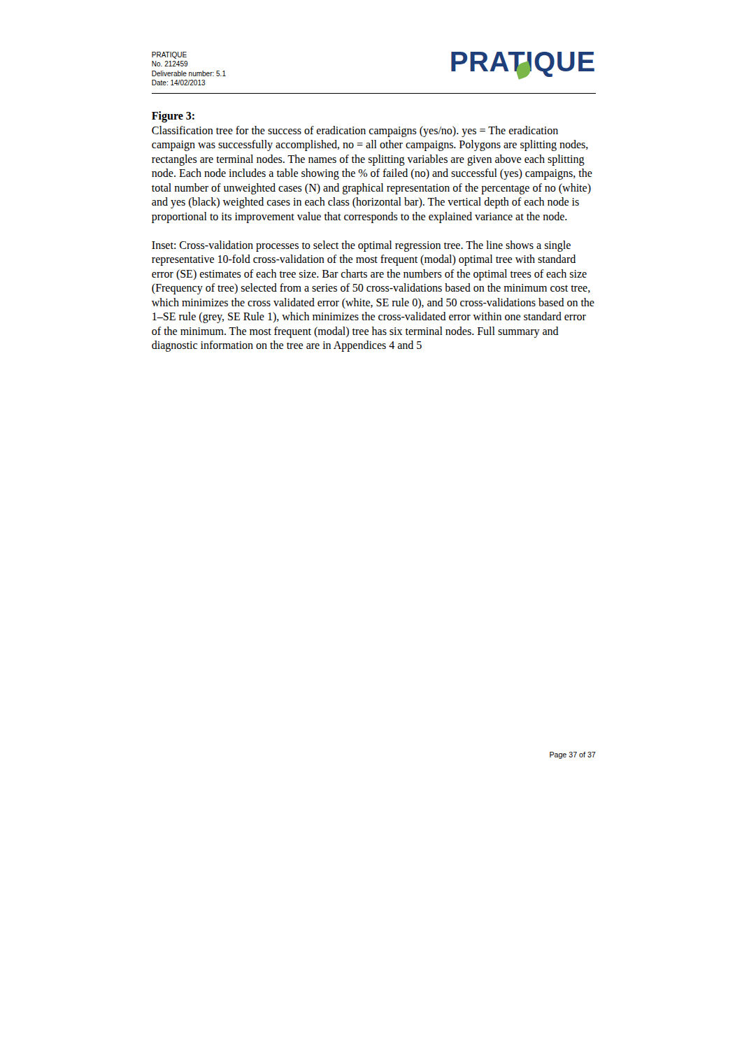PRATIQUE
No. 212459
Deliverable number: 5.1
Date: 14/02/2013
PRATI QUE
Figure 3:
Classification tree for the success of eradication campaigns (yes/no). yes = The eradication campaign was successfully accomplished, no = all other campaigns. Polygons are splitting nodes, rectangles are terminal nodes. The names of the splitting variables are given above each splitting node. Each node includes a table showing the % of failed (no) and successful (yes) campaigns, the total number of unweighted cases (N) and graphical representation of the percentage of no (white) and yes (black) weighted cases in each class (horizontal bar). The vertical depth of each node is proportional to its improvement value that corresponds to the explained variance at the node.
Inset: Cross-validation processes to select the optimal regression tree. The line shows a single representative 10-fold cross-validation of the most frequent (modal) optimal tree with standard error (SE) estimates of each tree size. Bar charts are the numbers of the optimal trees of each size (Frequency of tree) selected from a series of 50 cross-validations based on the minimum cost tree, which minimizes the cross validated error (white, SE rule 0), and 50 cross-validations based on the 1–SE rule (grey, SE Rule 1), which minimizes the cross-validated error within one standard error of the minimum. The most frequent (modal) tree has six terminal nodes. Full summary and diagnostic information on the tree are in Appendices 4 and 5
Page 37 of 37